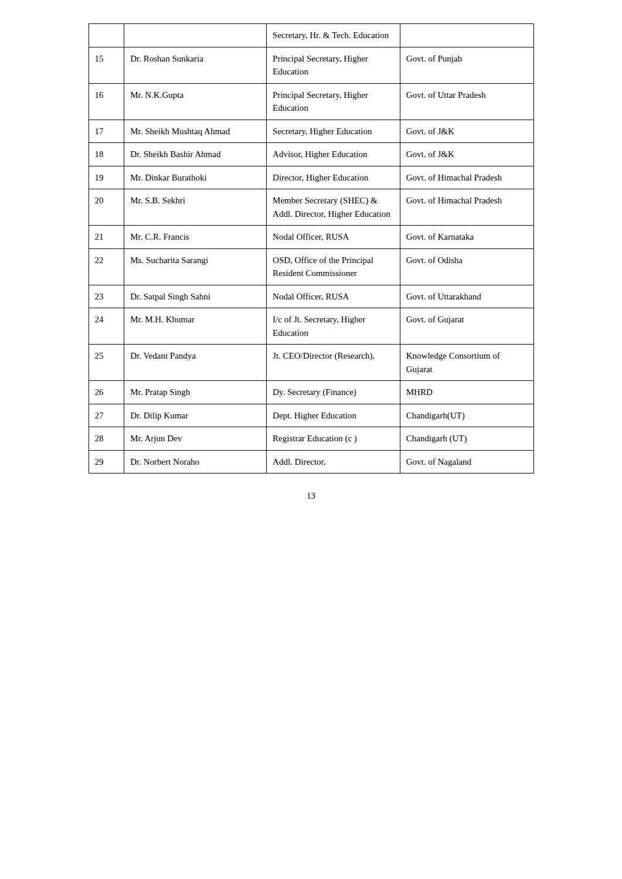| | | Secretary, Hr. & Tech. Education | |
| 15 | Dr. Roshan Sunkaria | Principal Secretary, Higher Education | Govt. of Punjab |
| 16 | Mr. N.K.Gupta | Principal Secretary, Higher Education | Govt. of Uttar Pradesh |
| 17 | Mr. Sheikh Mushtaq Ahmad | Secretary, Higher Education | Govt. of J&K |
| 18 | Dr. Sheikh Bashir Ahmad | Advisor, Higher Education | Govt. of J&K |
| 19 | Mr. Dinkar Burathoki | Director, Higher Education | Govt. of Himachal Pradesh |
| 20 | Mr. S.B. Sekhri | Member Secretary (SHEC) & Addl. Director, Higher Education | Govt. of Himachal Pradesh |
| 21 | Mr. C.R. Francis | Nodal Officer, RUSA | Govt. of Karnataka |
| 22 | Ms. Sucharita Sarangi | OSD, Office of the Principal Resident Commissioner | Govt. of Odisha |
| 23 | Dr. Satpal Singh Sahni | Nodal Officer, RUSA | Govt. of Uttarakhand |
| 24 | Mr. M.H. Khumar | I/c of Jt. Secretary, Higher Education | Govt. of Gujarat |
| 25 | Dr. Vedant Pandya | Jt. CEO/Director (Research), | Knowledge Consortium of Gujarat |
| 26 | Mr. Pratap Singh | Dy. Secretary (Finance) | MHRD |
| 27 | Dr. Dilip Kumar | Dept. Higher Education | Chandigarh(UT) |
| 28 | Mr. Arjun Dev | Registrar Education (c ) | Chandigarh (UT) |
| 29 | Dr. Norbert Noraho | Addl. Director, | Govt. of Nagaland |
13